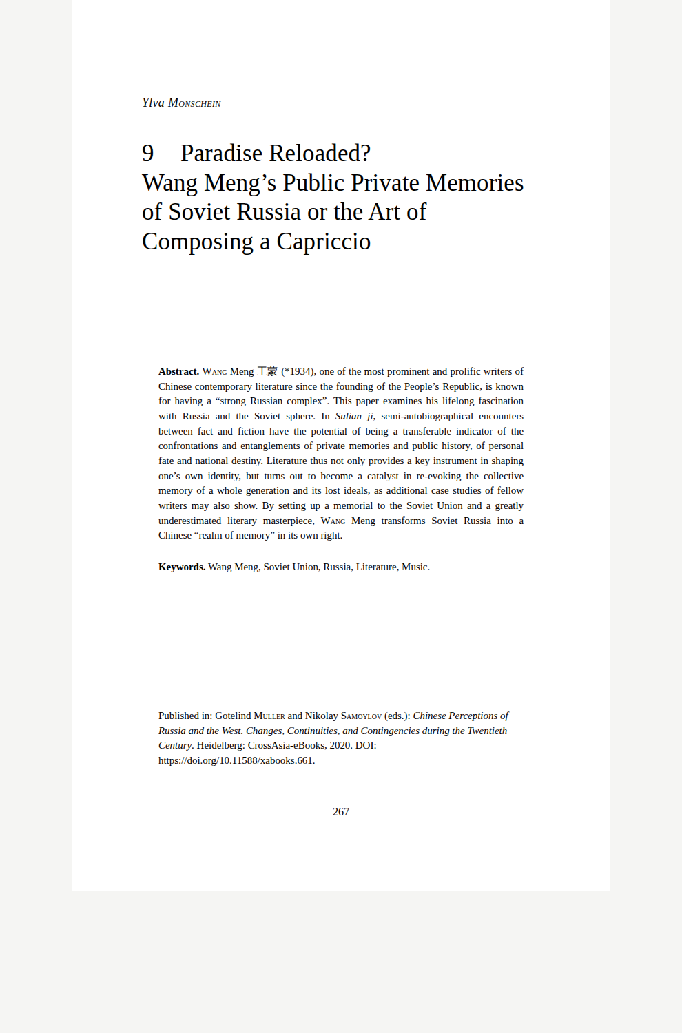Ylva Monschein
9 Paradise Reloaded?
Wang Meng’s Public Private Memories
of Soviet Russia or the Art of
Composing a Capriccio
Abstract. Wang Meng 王蒙 (*1934), one of the most prominent and prolific writers of Chinese contemporary literature since the founding of the People’s Republic, is known for having a “strong Russian complex”. This paper examines his lifelong fascination with Russia and the Soviet sphere. In Sulian ji, semi-autobiographical encounters between fact and fiction have the potential of being a transferable indicator of the confrontations and entanglements of private memories and public history, of personal fate and national destiny. Literature thus not only provides a key instrument in shaping one’s own identity, but turns out to become a catalyst in re-evoking the collective memory of a whole generation and its lost ideals, as additional case studies of fellow writers may also show. By setting up a memorial to the Soviet Union and a greatly underestimated literary masterpiece, Wang Meng transforms Soviet Russia into a Chinese “realm of memory” in its own right.
Keywords. Wang Meng, Soviet Union, Russia, Literature, Music.
Published in: Gotelind Müller and Nikolay Samoylov (eds.): Chinese Perceptions of Russia and the West. Changes, Continuities, and Contingencies during the Twentieth Century. Heidelberg: CrossAsia-eBooks, 2020. DOI: https://doi.org/10.11588/xabooks.661.
267